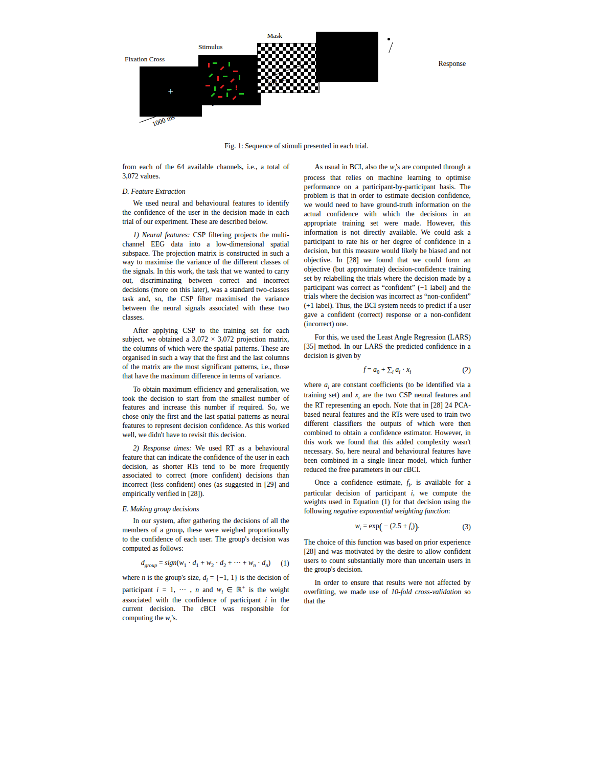Fixation Cross
Stimulus
Mask
+
1000 ms
250 ms
250 ms
RT
Response
Fig. 1: Sequence of stimuli presented in each trial.
from each of the 64 available channels, i.e., a total of 3,072 values.
D. Feature Extraction
We used neural and behavioural features to identify the confidence of the user in the decision made in each trial of our experiment. These are described below.
1) Neural features: CSP filtering projects the multi-channel EEG data into a low-dimensional spatial subspace. The projection matrix is constructed in such a way to maximise the variance of the different classes of the signals. In this work, the task that we wanted to carry out, discriminating between correct and incorrect decisions (more on this later), was a standard two-classes task and, so, the CSP filter maximised the variance between the neural signals associated with these two classes.
After applying CSP to the training set for each subject, we obtained a 3,072 × 3,072 projection matrix, the columns of which were the spatial patterns. These are organised in such a way that the first and the last columns of the matrix are the most significant patterns, i.e., those that have the maximum difference in terms of variance.
To obtain maximum efficiency and generalisation, we took the decision to start from the smallest number of features and increase this number if required. So, we chose only the first and the last spatial patterns as neural features to represent decision confidence. As this worked well, we didn't have to revisit this decision.
2) Response times: We used RT as a behavioural feature that can indicate the confidence of the user in each decision, as shorter RTs tend to be more frequently associated to correct (more confident) decisions than incorrect (less confident) ones (as suggested in [29] and empirically verified in [28]).
E. Making group decisions
In our system, after gathering the decisions of all the members of a group, these were weighed proportionally to the confidence of each user. The group's decision was computed as follows:
dgroup = sign(w1 · d1 + w2 · d2 + ··· + wn · dn) (1)
where n is the group's size, di = {−1, 1} is the decision of participant i = 1, ··· , n and wi ∈ ℝ+ is the weight associated with the confidence of participant i in the current decision. The cBCI was responsible for computing the wi's.
As usual in BCI, also the wi's are computed through a process that relies on machine learning to optimise performance on a participant-by-participant basis. The problem is that in order to estimate decision confidence, we would need to have ground-truth information on the actual confidence with which the decisions in an appropriate training set were made. However, this information is not directly available. We could ask a participant to rate his or her degree of confidence in a decision, but this measure would likely be biased and not objective. In [28] we found that we could form an objective (but approximate) decision-confidence training set by relabelling the trials where the decision made by a participant was correct as “confident” (−1 label) and the trials where the decision was incorrect as “non-confident” (+1 label). Thus, the BCI system needs to predict if a user gave a confident (correct) response or a non-confident (incorrect) one.
For this, we used the Least Angle Regression (LARS) [35] method. In our LARS the predicted confidence in a decision is given by
f = a0 + ∑i ai · xi (2)
where ai are constant coefficients (to be identified via a training set) and xi are the two CSP neural features and the RT representing an epoch. Note that in [28] 24 PCA-based neural features and the RTs were used to train two different classifiers the outputs of which were then combined to obtain a confidence estimator. However, in this work we found that this added complexity wasn't necessary. So, here neural and behavioural features have been combined in a single linear model, which further reduced the free parameters in our cBCI.
Once a confidence estimate, fi, is available for a particular decision of participant i, we compute the weights used in Equation (1) for that decision using the following negative exponential weighting function:
wi = exp( − (2.5 + fi)). (3)
The choice of this function was based on prior experience [28] and was motivated by the desire to allow confident users to count substantially more than uncertain users in the group's decision.
In order to ensure that results were not affected by overfitting, we made use of 10-fold cross-validation so that the